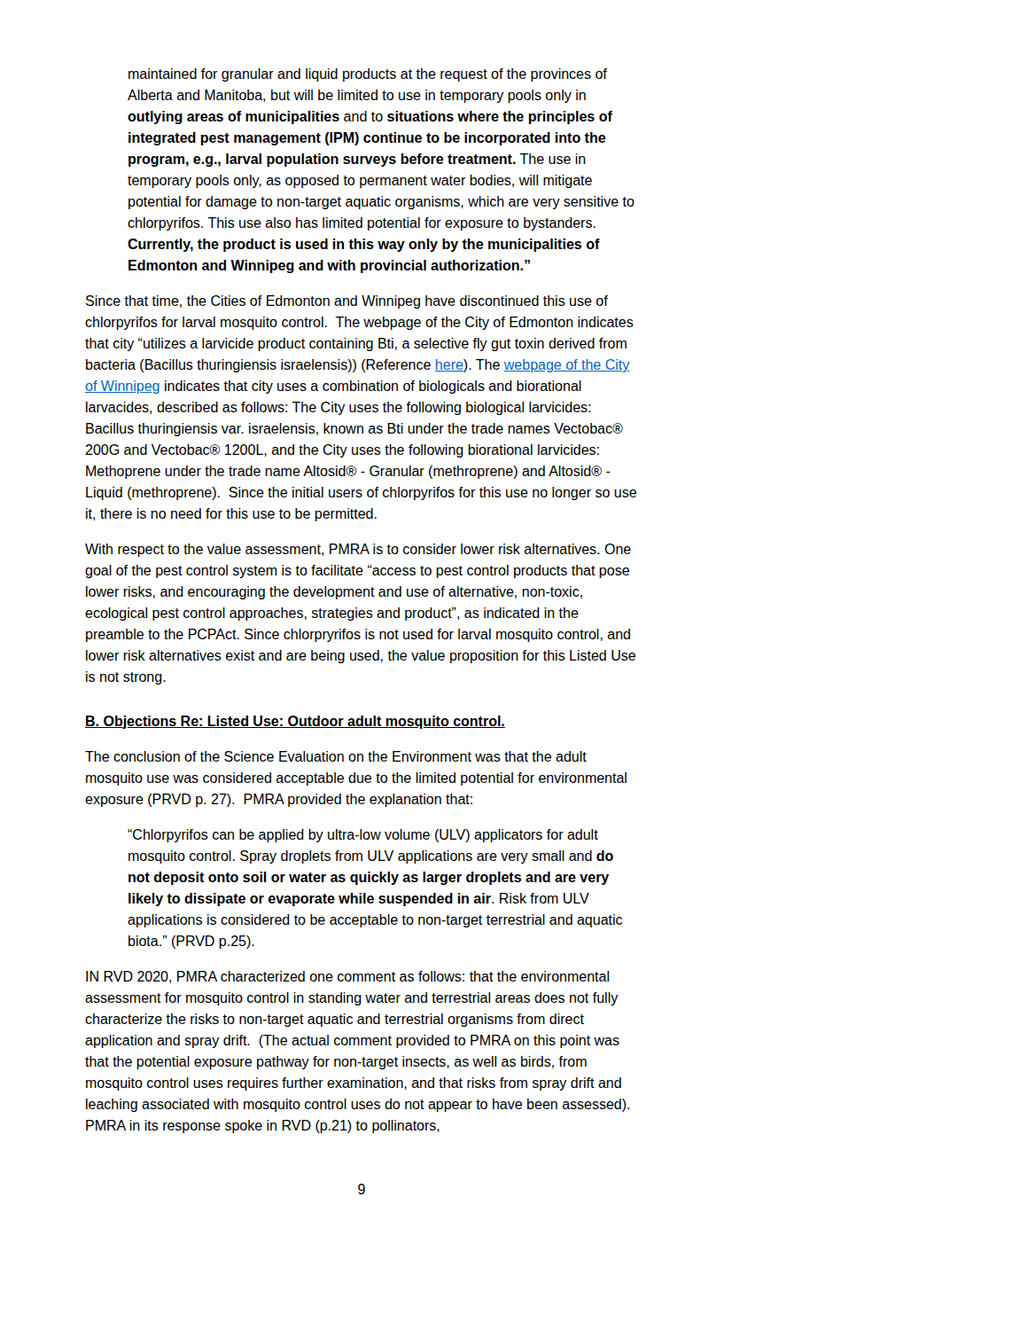maintained for granular and liquid products at the request of the provinces of Alberta and Manitoba, but will be limited to use in temporary pools only in outlying areas of municipalities and to situations where the principles of integrated pest management (IPM) continue to be incorporated into the program, e.g., larval population surveys before treatment. The use in temporary pools only, as opposed to permanent water bodies, will mitigate potential for damage to non-target aquatic organisms, which are very sensitive to chlorpyrifos. This use also has limited potential for exposure to bystanders. Currently, the product is used in this way only by the municipalities of Edmonton and Winnipeg and with provincial authorization.”
Since that time, the Cities of Edmonton and Winnipeg have discontinued this use of chlorpyrifos for larval mosquito control. The webpage of the City of Edmonton indicates that city “utilizes a larvicide product containing Bti, a selective fly gut toxin derived from bacteria (Bacillus thuringiensis israelensis)) (Reference here). The webpage of the City of Winnipeg indicates that city uses a combination of biologicals and biorational larvacides, described as follows: The City uses the following biological larvicides: Bacillus thuringiensis var. israelensis, known as Bti under the trade names Vectobac® 200G and Vectobac® 1200L, and the City uses the following biorational larvicides: Methoprene under the trade name Altosid® - Granular (methroprene) and Altosid® - Liquid (methroprene). Since the initial users of chlorpyrifos for this use no longer so use it, there is no need for this use to be permitted.
With respect to the value assessment, PMRA is to consider lower risk alternatives. One goal of the pest control system is to facilitate “access to pest control products that pose lower risks, and encouraging the development and use of alternative, non-toxic, ecological pest control approaches, strategies and product”, as indicated in the preamble to the PCPAct. Since chlorpryrifos is not used for larval mosquito control, and lower risk alternatives exist and are being used, the value proposition for this Listed Use is not strong.
B. Objections Re: Listed Use: Outdoor adult mosquito control.
The conclusion of the Science Evaluation on the Environment was that the adult mosquito use was considered acceptable due to the limited potential for environmental exposure (PRVD p. 27). PMRA provided the explanation that:
“Chlorpyrifos can be applied by ultra-low volume (ULV) applicators for adult mosquito control. Spray droplets from ULV applications are very small and do not deposit onto soil or water as quickly as larger droplets and are very likely to dissipate or evaporate while suspended in air. Risk from ULV applications is considered to be acceptable to non-target terrestrial and aquatic biota.” (PRVD p.25).
IN RVD 2020, PMRA characterized one comment as follows: that the environmental assessment for mosquito control in standing water and terrestrial areas does not fully characterize the risks to non-target aquatic and terrestrial organisms from direct application and spray drift. (The actual comment provided to PMRA on this point was that the potential exposure pathway for non-target insects, as well as birds, from mosquito control uses requires further examination, and that risks from spray drift and leaching associated with mosquito control uses do not appear to have been assessed). PMRA in its response spoke in RVD (p.21) to pollinators,
9